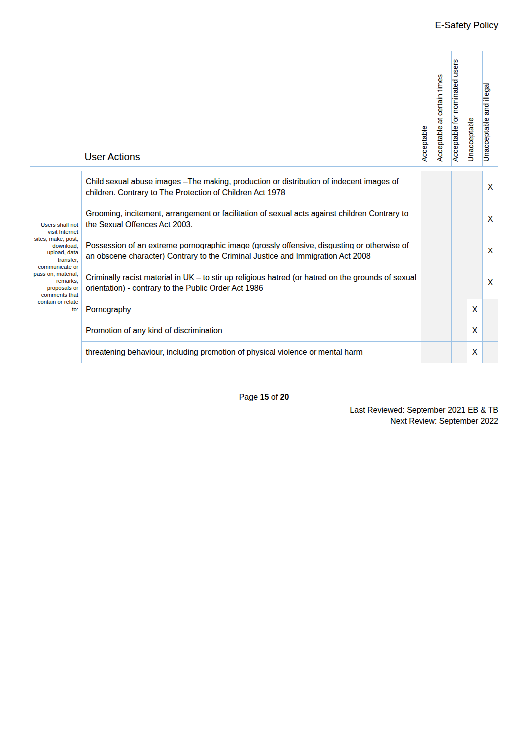E-Safety Policy
| | User Actions | Acceptable | Acceptable at certain times | Acceptable for nominated users | Unacceptable | Unacceptable and illegal |
| --- | --- | --- | --- | --- | --- | --- |
| Users shall not visit Internet sites, make, post, download, upload, data transfer, communicate or pass on, material, remarks, proposals or comments that contain or relate to: | Child sexual abuse images –The making, production or distribution of indecent images of children. Contrary to The Protection of Children Act 1978 | | | | | X |
| Grooming, incitement, arrangement or facilitation of sexual acts against children Contrary to the Sexual Offences Act 2003. | | | | | X |
| Possession of an extreme pornographic image (grossly offensive, disgusting or otherwise of an obscene character) Contrary to the Criminal Justice and Immigration Act 2008 | | | | | X |
| Criminally racist material in UK – to stir up religious hatred (or hatred on the grounds of sexual orientation) - contrary to the Public Order Act 1986 | | | | | X |
| Pornography | | | | X | |
| Promotion of any kind of discrimination | | | | X | |
| threatening behaviour, including promotion of physical violence or mental harm | | | | X | |
Page 15 of 20
Last Reviewed: September 2021 EB & TB
Next Review: September 2022